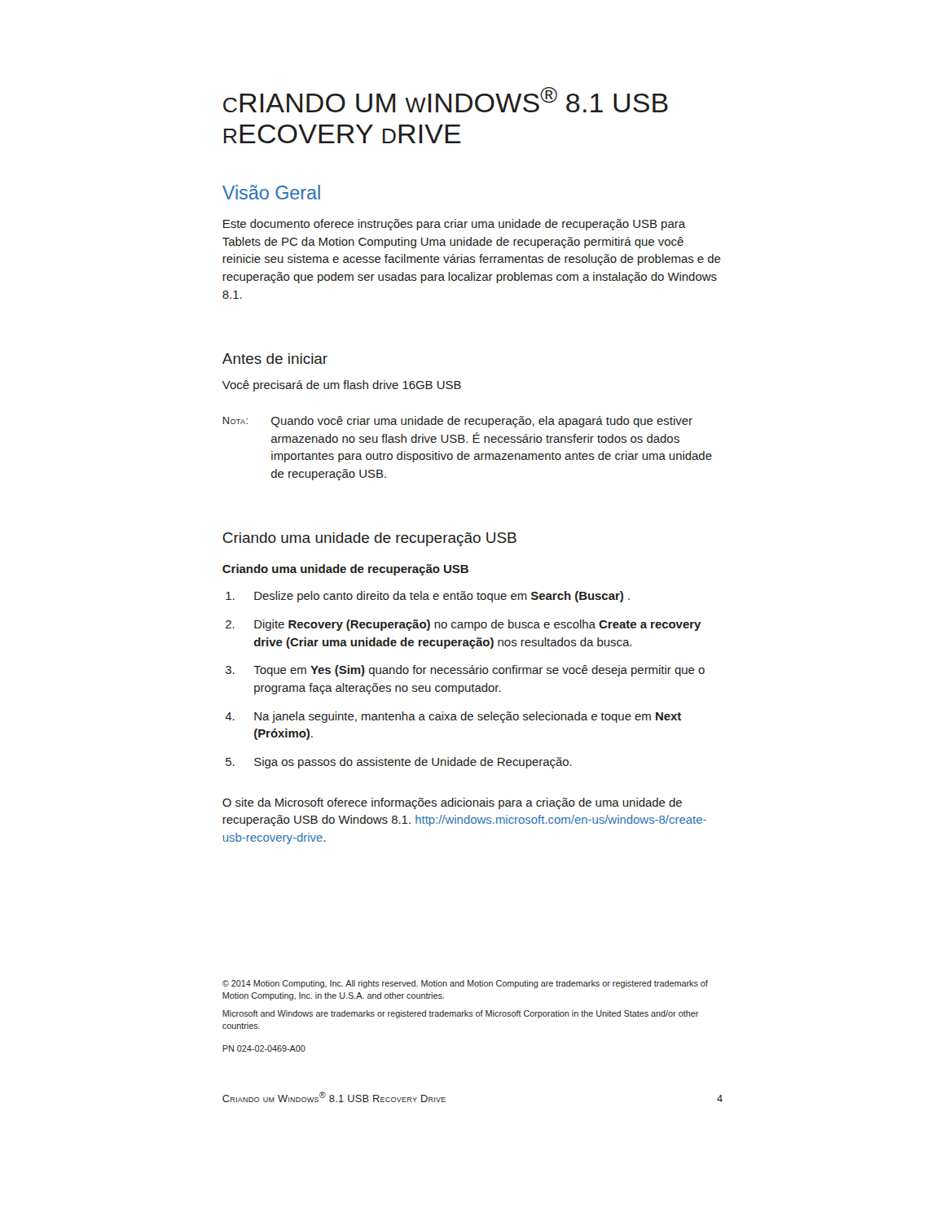CRIANDO UM WINDOWS® 8.1 USB RECOVERY DRIVE
Visão Geral
Este documento oferece instruções para criar uma unidade de recuperação USB para Tablets de PC da Motion Computing Uma unidade de recuperação permitirá que você reinicie seu sistema e acesse facilmente várias ferramentas de resolução de problemas e de recuperação que podem ser usadas para localizar problemas com a instalação do Windows 8.1.
Antes de iniciar
Você precisará de um flash drive 16GB USB
Nota:
Quando você criar uma unidade de recuperação, ela apagará tudo que estiver armazenado no seu flash drive USB. É necessário transferir todos os dados importantes para outro dispositivo de armazenamento antes de criar uma unidade de recuperação USB.
Criando uma unidade de recuperação USB
Criando uma unidade de recuperação USB
Deslize pelo canto direito da tela e então toque em Search (Buscar) .
Digite Recovery (Recuperação) no campo de busca e escolha Create a recovery drive (Criar uma unidade de recuperação) nos resultados da busca.
Toque em Yes (Sim) quando for necessário confirmar se você deseja permitir que o programa faça alterações no seu computador.
Na janela seguinte, mantenha a caixa de seleção selecionada e toque em Next (Próximo).
Siga os passos do assistente de Unidade de Recuperação.
O site da Microsoft oferece informações adicionais para a criação de uma unidade de recuperação USB do Windows 8.1. http://windows.microsoft.com/en-us/windows-8/create-usb-recovery-drive.
© 2014 Motion Computing, Inc. All rights reserved. Motion and Motion Computing are trademarks or registered trademarks of Motion Computing, Inc. in the U.S.A. and other countries.
Microsoft and Windows are trademarks or registered trademarks of Microsoft Corporation in the United States and/or other countries.
PN 024-02-0469-A00
Criando um Windows® 8.1 USB Recovery Drive
4